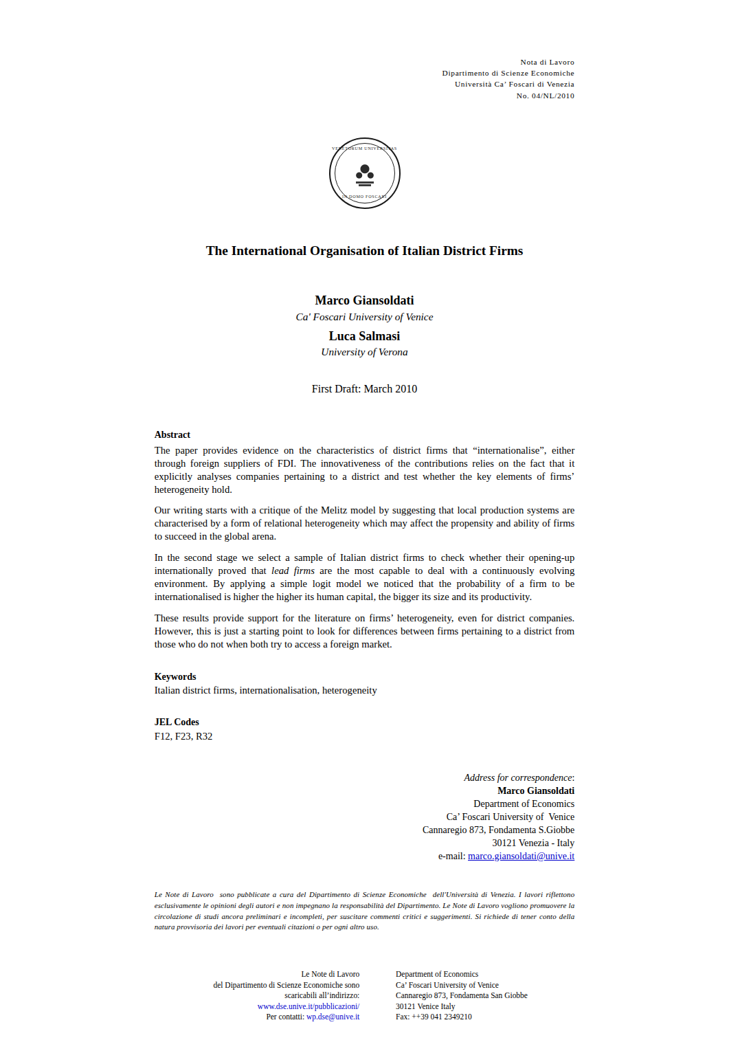Nota di Lavoro
Dipartimento di Scienze Economiche
Università Ca’ Foscari di Venezia
No. 04/NL/2010
VENETORUM UNIVERSITAS
IN DOMO FOSCARI
The International Organisation of Italian District Firms
Marco Giansoldati
Ca' Foscari University of Venice
Luca Salmasi
University of Verona
First Draft: March 2010
Abstract
The paper provides evidence on the characteristics of district firms that “internationalise”, either through foreign suppliers of FDI. The innovativeness of the contributions relies on the fact that it explicitly analyses companies pertaining to a district and test whether the key elements of firms’ heterogeneity hold.
Our writing starts with a critique of the Melitz model by suggesting that local production systems are characterised by a form of relational heterogeneity which may affect the propensity and ability of firms to succeed in the global arena.
In the second stage we select a sample of Italian district firms to check whether their opening-up internationally proved that lead firms are the most capable to deal with a continuously evolving environment. By applying a simple logit model we noticed that the probability of a firm to be internationalised is higher the higher its human capital, the bigger its size and its productivity.
These results provide support for the literature on firms’ heterogeneity, even for district companies. However, this is just a starting point to look for differences between firms pertaining to a district from those who do not when both try to access a foreign market.
Keywords
Italian district firms, internationalisation, heterogeneity
JEL Codes
F12, F23, R32
Address for correspondence:
Marco Giansoldati
Department of Economics
Ca’ Foscari University of Venice
Cannaregio 873, Fondamenta S.Giobbe
30121 Venezia - Italy
e-mail: marco.giansoldati@unive.it
Le Note di Lavoro sono pubblicate a cura del Dipartimento di Scienze Economiche dell'Università di Venezia. I lavori riflettono esclusivamente le opinioni degli autori e non impegnano la responsabilità del Dipartimento. Le Note di Lavoro vogliono promuovere la circolazione di studi ancora preliminari e incompleti, per suscitare commenti critici e suggerimenti. Si richiede di tener conto della natura provvisoria dei lavori per eventuali citazioni o per ogni altro uso.
Le Note di Lavoro
del Dipartimento di Scienze Economiche sono
scaricabili all’indirizzo:
www.dse.unive.it/pubblicazioni/
Per contatti: wp.dse@unive.it
Department of Economics
Ca’ Foscari University of Venice
Cannaregio 873, Fondamenta San Giobbe
30121 Venice Italy
Fax: ++39 041 2349210